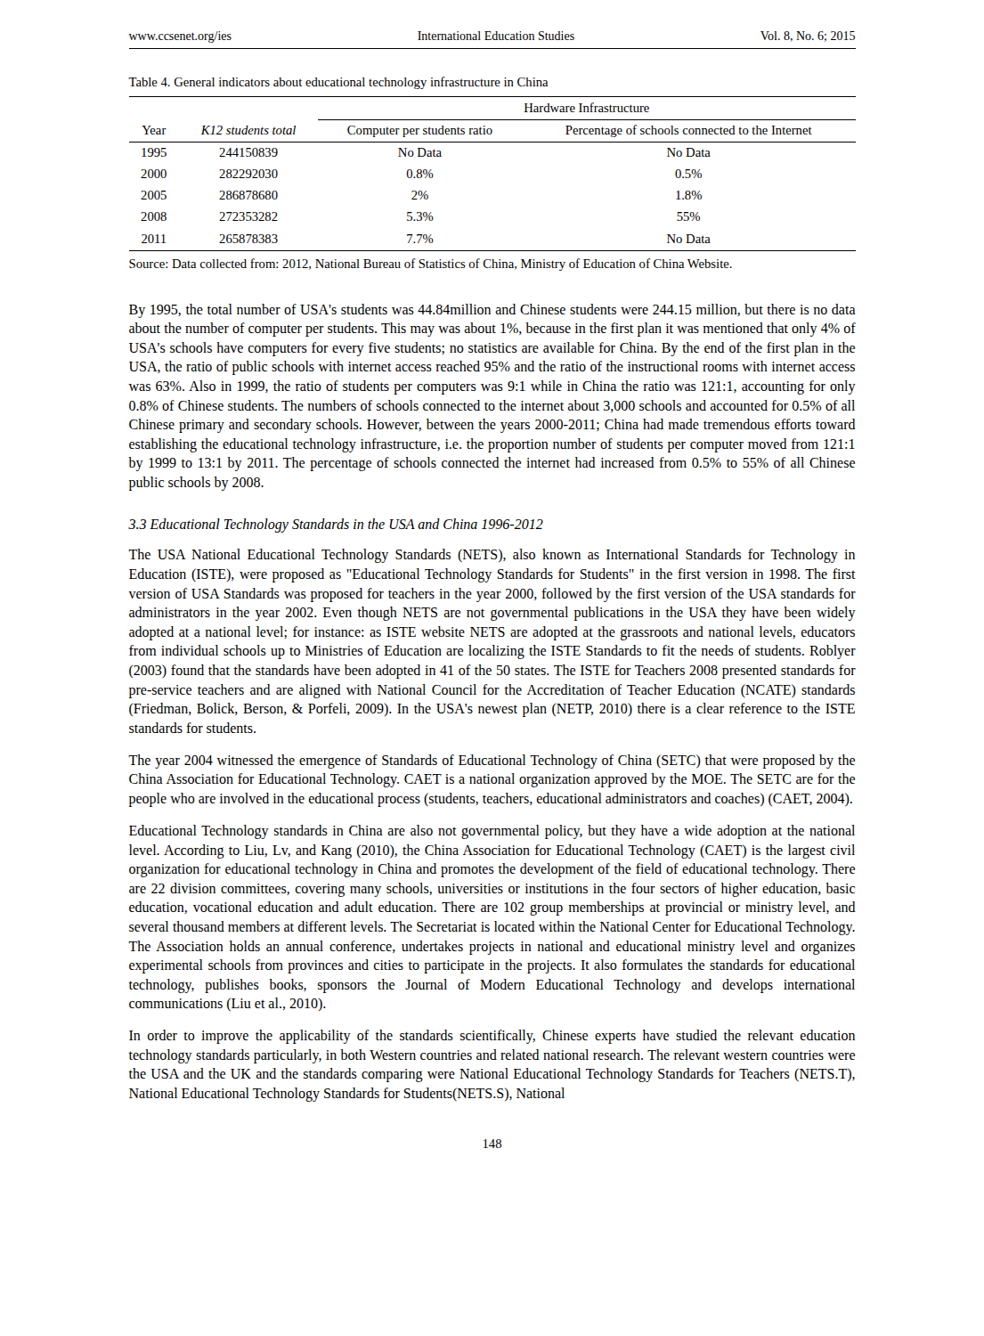www.ccsenet.org/ies International Education Studies Vol. 8, No. 6; 2015
Table 4. General indicators about educational technology infrastructure in China
| | | Hardware Infrastructure |
| --- | --- | --- |
| Year | K12 students total | Computer per students ratio | Percentage of schools connected to the Internet |
| 1995 | 244150839 | No Data | No Data |
| 2000 | 282292030 | 0.8% | 0.5% |
| 2005 | 286878680 | 2% | 1.8% |
| 2008 | 272353282 | 5.3% | 55% |
| 2011 | 265878383 | 7.7% | No Data |
Source: Data collected from: 2012, National Bureau of Statistics of China, Ministry of Education of China Website.
By 1995, the total number of USA's students was 44.84million and Chinese students were 244.15 million, but there is no data about the number of computer per students. This may was about 1%, because in the first plan it was mentioned that only 4% of USA's schools have computers for every five students; no statistics are available for China. By the end of the first plan in the USA, the ratio of public schools with internet access reached 95% and the ratio of the instructional rooms with internet access was 63%. Also in 1999, the ratio of students per computers was 9:1 while in China the ratio was 121:1, accounting for only 0.8% of Chinese students. The numbers of schools connected to the internet about 3,000 schools and accounted for 0.5% of all Chinese primary and secondary schools. However, between the years 2000-2011; China had made tremendous efforts toward establishing the educational technology infrastructure, i.e. the proportion number of students per computer moved from 121:1 by 1999 to 13:1 by 2011. The percentage of schools connected the internet had increased from 0.5% to 55% of all Chinese public schools by 2008.
3.3 Educational Technology Standards in the USA and China 1996-2012
The USA National Educational Technology Standards (NETS), also known as International Standards for Technology in Education (ISTE), were proposed as "Educational Technology Standards for Students" in the first version in 1998. The first version of USA Standards was proposed for teachers in the year 2000, followed by the first version of the USA standards for administrators in the year 2002. Even though NETS are not governmental publications in the USA they have been widely adopted at a national level; for instance: as ISTE website NETS are adopted at the grassroots and national levels, educators from individual schools up to Ministries of Education are localizing the ISTE Standards to fit the needs of students. Roblyer (2003) found that the standards have been adopted in 41 of the 50 states. The ISTE for Teachers 2008 presented standards for pre-service teachers and are aligned with National Council for the Accreditation of Teacher Education (NCATE) standards (Friedman, Bolick, Berson, & Porfeli, 2009). In the USA's newest plan (NETP, 2010) there is a clear reference to the ISTE standards for students.
The year 2004 witnessed the emergence of Standards of Educational Technology of China (SETC) that were proposed by the China Association for Educational Technology. CAET is a national organization approved by the MOE. The SETC are for the people who are involved in the educational process (students, teachers, educational administrators and coaches) (CAET, 2004).
Educational Technology standards in China are also not governmental policy, but they have a wide adoption at the national level. According to Liu, Lv, and Kang (2010), the China Association for Educational Technology (CAET) is the largest civil organization for educational technology in China and promotes the development of the field of educational technology. There are 22 division committees, covering many schools, universities or institutions in the four sectors of higher education, basic education, vocational education and adult education. There are 102 group memberships at provincial or ministry level, and several thousand members at different levels. The Secretariat is located within the National Center for Educational Technology. The Association holds an annual conference, undertakes projects in national and educational ministry level and organizes experimental schools from provinces and cities to participate in the projects. It also formulates the standards for educational technology, publishes books, sponsors the Journal of Modern Educational Technology and develops international communications (Liu et al., 2010).
In order to improve the applicability of the standards scientifically, Chinese experts have studied the relevant education technology standards particularly, in both Western countries and related national research. The relevant western countries were the USA and the UK and the standards comparing were National Educational Technology Standards for Teachers (NETS.T), National Educational Technology Standards for Students(NETS.S), National
148